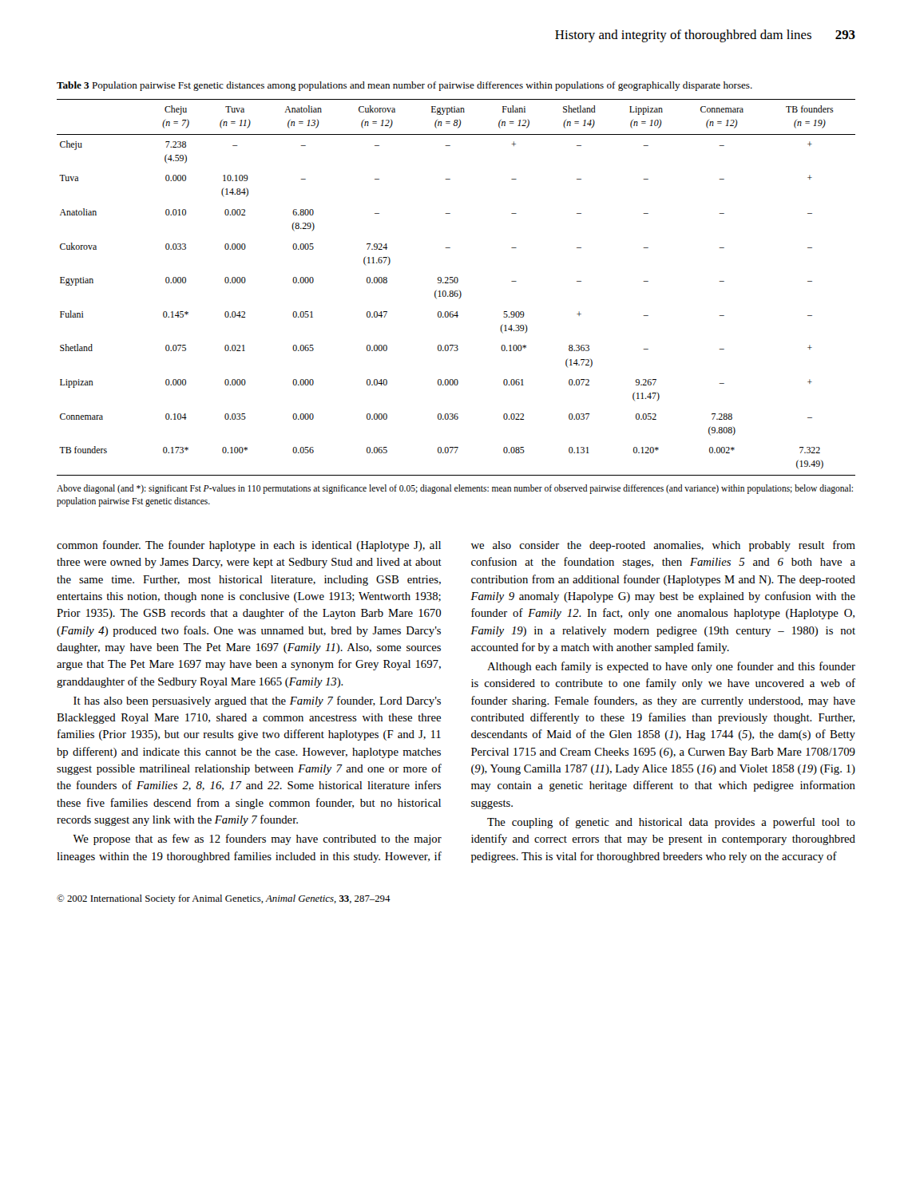History and integrity of thoroughbred dam lines 293
Table 3 Population pairwise Fst genetic distances among populations and mean number of pairwise differences within populations of geographically disparate horses.
| | Cheju (n = 7) | Tuva (n = 11) | Anatolian (n = 13) | Cukorova (n = 12) | Egyptian (n = 8) | Fulani (n = 12) | Shetland (n = 14) | Lippizan (n = 10) | Connemara (n = 12) | TB founders (n = 19) |
| --- | --- | --- | --- | --- | --- | --- | --- | --- | --- | --- |
| Cheju | 7.238 (4.59) | – | – | – | – | + | – | – | – | + |
| Tuva | 0.000 | 10.109 (14.84) | – | – | – | – | – | – | – | + |
| Anatolian | 0.010 | 0.002 | 6.800 (8.29) | – | – | – | – | – | – | – |
| Cukorova | 0.033 | 0.000 | 0.005 | 7.924 (11.67) | – | – | – | – | – | – |
| Egyptian | 0.000 | 0.000 | 0.000 | 0.008 | 9.250 (10.86) | – | – | – | – | – |
| Fulani | 0.145* | 0.042 | 0.051 | 0.047 | 0.064 | 5.909 (14.39) | + | – | – | – |
| Shetland | 0.075 | 0.021 | 0.065 | 0.000 | 0.073 | 0.100* | 8.363 (14.72) | – | – | + |
| Lippizan | 0.000 | 0.000 | 0.000 | 0.040 | 0.000 | 0.061 | 0.072 | 9.267 (11.47) | – | + |
| Connemara | 0.104 | 0.035 | 0.000 | 0.000 | 0.036 | 0.022 | 0.037 | 0.052 | 7.288 (9.808) | – |
| TB founders | 0.173* | 0.100* | 0.056 | 0.065 | 0.077 | 0.085 | 0.131 | 0.120* | 0.002* | 7.322 (19.49) |
Above diagonal (and *): significant Fst P-values in 110 permutations at significance level of 0.05; diagonal elements: mean number of observed pairwise differences (and variance) within populations; below diagonal: population pairwise Fst genetic distances.
common founder. The founder haplotype in each is identical (Haplotype J), all three were owned by James Darcy, were kept at Sedbury Stud and lived at about the same time. Further, most historical literature, including GSB entries, entertains this notion, though none is conclusive (Lowe 1913; Wentworth 1938; Prior 1935). The GSB records that a daughter of the Layton Barb Mare 1670 (Family 4) produced two foals. One was unnamed but, bred by James Darcy's daughter, may have been The Pet Mare 1697 (Family 11). Also, some sources argue that The Pet Mare 1697 may have been a synonym for Grey Royal 1697, granddaughter of the Sedbury Royal Mare 1665 (Family 13).
It has also been persuasively argued that the Family 7 founder, Lord Darcy's Blacklegged Royal Mare 1710, shared a common ancestress with these three families (Prior 1935), but our results give two different haplotypes (F and J, 11 bp different) and indicate this cannot be the case. However, haplotype matches suggest possible matrilineal relationship between Family 7 and one or more of the founders of Families 2, 8, 16, 17 and 22. Some historical literature infers these five families descend from a single common founder, but no historical records suggest any link with the Family 7 founder.
We propose that as few as 12 founders may have contributed to the major lineages within the 19 thoroughbred families included in this study. However, if we also consider the deep-rooted anomalies, which probably result from confusion at the foundation stages, then Families 5 and 6 both have a contribution from an additional founder (Haplotypes M and N). The deep-rooted Family 9 anomaly (Hapolype G) may best be explained by confusion with the founder of Family 12. In fact, only one anomalous haplotype (Haplotype O, Family 19) in a relatively modern pedigree (19th century – 1980) is not accounted for by a match with another sampled family.
Although each family is expected to have only one founder and this founder is considered to contribute to one family only we have uncovered a web of founder sharing. Female founders, as they are currently understood, may have contributed differently to these 19 families than previously thought. Further, descendants of Maid of the Glen 1858 (1), Hag 1744 (5), the dam(s) of Betty Percival 1715 and Cream Cheeks 1695 (6), a Curwen Bay Barb Mare 1708/1709 (9), Young Camilla 1787 (11), Lady Alice 1855 (16) and Violet 1858 (19) (Fig. 1) may contain a genetic heritage different to that which pedigree information suggests.
The coupling of genetic and historical data provides a powerful tool to identify and correct errors that may be present in contemporary thoroughbred pedigrees. This is vital for thoroughbred breeders who rely on the accuracy of
© 2002 International Society for Animal Genetics, Animal Genetics, 33, 287–294